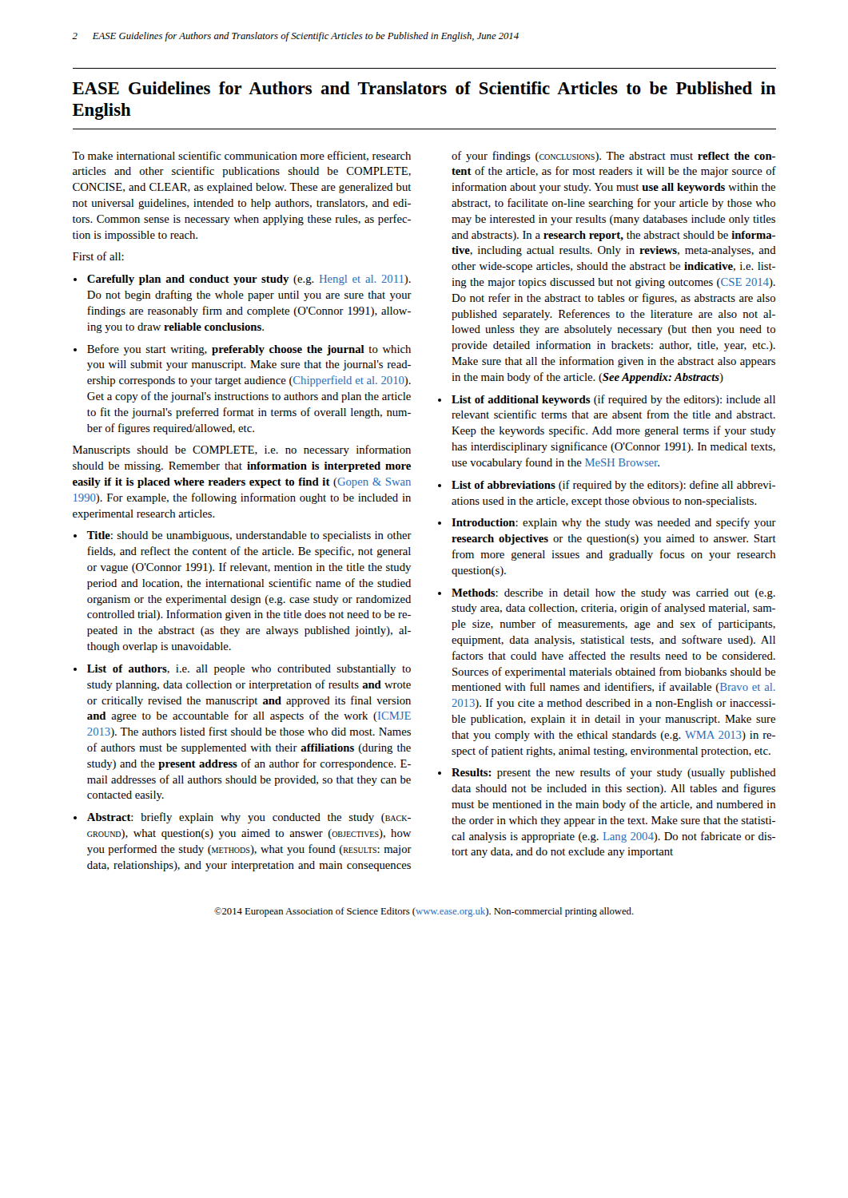2 EASE Guidelines for Authors and Translators of Scientific Articles to be Published in English, June 2014
EASE Guidelines for Authors and Translators of Scientific Articles to be Published in English
To make international scientific communication more efficient, research articles and other scientific publications should be COMPLETE, CONCISE, and CLEAR, as explained below. These are generalized but not universal guidelines, intended to help authors, translators, and editors. Common sense is necessary when applying these rules, as perfection is impossible to reach.
First of all:
Carefully plan and conduct your study (e.g. Hengl et al. 2011). Do not begin drafting the whole paper until you are sure that your findings are reasonably firm and complete (O'Connor 1991), allowing you to draw reliable conclusions.
Before you start writing, preferably choose the journal to which you will submit your manuscript. Make sure that the journal's readership corresponds to your target audience (Chipperfield et al. 2010). Get a copy of the journal's instructions to authors and plan the article to fit the journal's preferred format in terms of overall length, number of figures required/allowed, etc.
Manuscripts should be COMPLETE, i.e. no necessary information should be missing. Remember that information is interpreted more easily if it is placed where readers expect to find it (Gopen & Swan 1990). For example, the following information ought to be included in experimental research articles.
Title: should be unambiguous, understandable to specialists in other fields, and reflect the content of the article. Be specific, not general or vague (O'Connor 1991). If relevant, mention in the title the study period and location, the international scientific name of the studied organism or the experimental design (e.g. case study or randomized controlled trial). Information given in the title does not need to be repeated in the abstract (as they are always published jointly), although overlap is unavoidable.
List of authors, i.e. all people who contributed substantially to study planning, data collection or interpretation of results and wrote or critically revised the manuscript and approved its final version and agree to be accountable for all aspects of the work (ICMJE 2013). The authors listed first should be those who did most. Names of authors must be supplemented with their affiliations (during the study) and the present address of an author for correspondence. E-mail addresses of all authors should be provided, so that they can be contacted easily.
Abstract: briefly explain why you conducted the study (background), what question(s) you aimed to answer (objectives), how you performed the study (methods), what you found (results: major data, relationships), and your interpretation and main consequences of your findings (conclusions). The abstract must reflect the content of the article, as for most readers it will be the major source of information about your study. You must use all keywords within the abstract, to facilitate on-line searching for your article by those who may be interested in your results (many databases include only titles and abstracts). In a research report, the abstract should be informative, including actual results. Only in reviews, meta-analyses, and other wide-scope articles, should the abstract be indicative, i.e. listing the major topics discussed but not giving outcomes (CSE 2014). Do not refer in the abstract to tables or figures, as abstracts are also published separately. References to the literature are also not allowed unless they are absolutely necessary (but then you need to provide detailed information in brackets: author, title, year, etc.). Make sure that all the information given in the abstract also appears in the main body of the article. (See Appendix: Abstracts)
List of additional keywords (if required by the editors): include all relevant scientific terms that are absent from the title and abstract. Keep the keywords specific. Add more general terms if your study has interdisciplinary significance (O'Connor 1991). In medical texts, use vocabulary found in the MeSH Browser.
List of abbreviations (if required by the editors): define all abbreviations used in the article, except those obvious to non-specialists.
Introduction: explain why the study was needed and specify your research objectives or the question(s) you aimed to answer. Start from more general issues and gradually focus on your research question(s).
Methods: describe in detail how the study was carried out (e.g. study area, data collection, criteria, origin of analysed material, sample size, number of measurements, age and sex of participants, equipment, data analysis, statistical tests, and software used). All factors that could have affected the results need to be considered. Sources of experimental materials obtained from biobanks should be mentioned with full names and identifiers, if available (Bravo et al. 2013). If you cite a method described in a non-English or inaccessible publication, explain it in detail in your manuscript. Make sure that you comply with the ethical standards (e.g. WMA 2013) in respect of patient rights, animal testing, environmental protection, etc.
Results: present the new results of your study (usually published data should not be included in this section). All tables and figures must be mentioned in the main body of the article, and numbered in the order in which they appear in the text. Make sure that the statistical analysis is appropriate (e.g. Lang 2004). Do not fabricate or distort any data, and do not exclude any important
©2014 European Association of Science Editors (www.ease.org.uk). Non-commercial printing allowed.